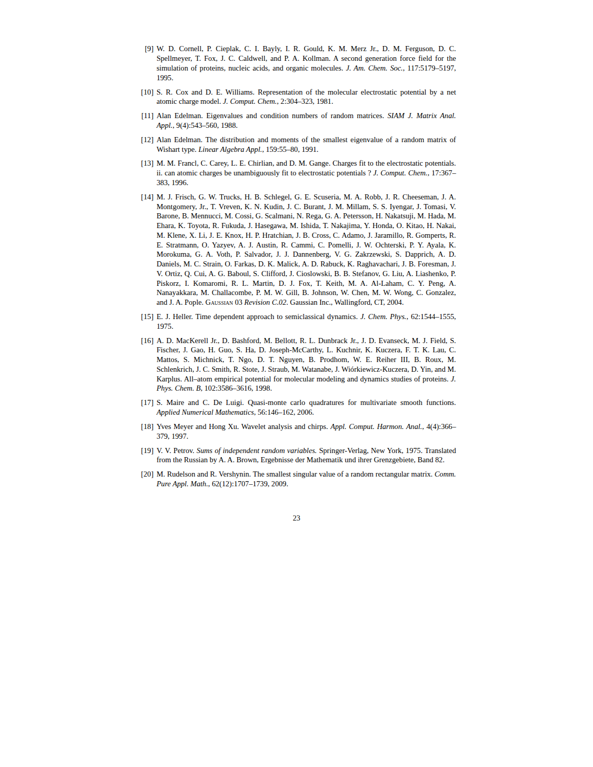[9] W. D. Cornell, P. Cieplak, C. I. Bayly, I. R. Gould, K. M. Merz Jr., D. M. Ferguson, D. C. Spellmeyer, T. Fox, J. C. Caldwell, and P. A. Kollman. A second generation force field for the simulation of proteins, nucleic acids, and organic molecules. J. Am. Chem. Soc., 117:5179–5197, 1995.
[10] S. R. Cox and D. E. Williams. Representation of the molecular electrostatic potential by a net atomic charge model. J. Comput. Chem., 2:304–323, 1981.
[11] Alan Edelman. Eigenvalues and condition numbers of random matrices. SIAM J. Matrix Anal. Appl., 9(4):543–560, 1988.
[12] Alan Edelman. The distribution and moments of the smallest eigenvalue of a random matrix of Wishart type. Linear Algebra Appl., 159:55–80, 1991.
[13] M. M. Francl, C. Carey, L. E. Chirlian, and D. M. Gange. Charges fit to the electrostatic potentials. ii. can atomic charges be unambiguously fit to electrostatic potentials ? J. Comput. Chem., 17:367–383, 1996.
[14] M. J. Frisch, G. W. Trucks, H. B. Schlegel, G. E. Scuseria, M. A. Robb, J. R. Cheeseman, J. A. Montgomery, Jr., T. Vreven, K. N. Kudin, J. C. Burant, J. M. Millam, S. S. Iyengar, J. Tomasi, V. Barone, B. Mennucci, M. Cossi, G. Scalmani, N. Rega, G. A. Petersson, H. Nakatsuji, M. Hada, M. Ehara, K. Toyota, R. Fukuda, J. Hasegawa, M. Ishida, T. Nakajima, Y. Honda, O. Kitao, H. Nakai, M. Klene, X. Li, J. E. Knox, H. P. Hratchian, J. B. Cross, C. Adamo, J. Jaramillo, R. Gomperts, R. E. Stratmann, O. Yazyev, A. J. Austin, R. Cammi, C. Pomelli, J. W. Ochterski, P. Y. Ayala, K. Morokuma, G. A. Voth, P. Salvador, J. J. Dannenberg, V. G. Zakrzewski, S. Dapprich, A. D. Daniels, M. C. Strain, O. Farkas, D. K. Malick, A. D. Rabuck, K. Raghavachari, J. B. Foresman, J. V. Ortiz, Q. Cui, A. G. Baboul, S. Clifford, J. Cioslowski, B. B. Stefanov, G. Liu, A. Liashenko, P. Piskorz, I. Komaromi, R. L. Martin, D. J. Fox, T. Keith, M. A. Al-Laham, C. Y. Peng, A. Nanayakkara, M. Challacombe, P. M. W. Gill, B. Johnson, W. Chen, M. W. Wong, C. Gonzalez, and J. A. Pople. Gaussian 03 Revision C.02. Gaussian Inc., Wallingford, CT, 2004.
[15] E. J. Heller. Time dependent approach to semiclassical dynamics. J. Chem. Phys., 62:1544–1555, 1975.
[16] A. D. MacKerell Jr., D. Bashford, M. Bellott, R. L. Dunbrack Jr., J. D. Evanseck, M. J. Field, S. Fischer, J. Gao, H. Guo, S. Ha, D. Joseph-McCarthy, L. Kuchnir, K. Kuczera, F. T. K. Lau, C. Mattos, S. Michnick, T. Ngo, D. T. Nguyen, B. Prodhom, W. E. Reiher III, B. Roux, M. Schlenkrich, J. C. Smith, R. Stote, J. Straub, M. Watanabe, J. Wiórkiewicz-Kuczera, D. Yin, and M. Karplus. All–atom empirical potential for molecular modeling and dynamics studies of proteins. J. Phys. Chem. B, 102:3586–3616, 1998.
[17] S. Maire and C. De Luigi. Quasi-monte carlo quadratures for multivariate smooth functions. Applied Numerical Mathematics, 56:146–162, 2006.
[18] Yves Meyer and Hong Xu. Wavelet analysis and chirps. Appl. Comput. Harmon. Anal., 4(4):366–379, 1997.
[19] V. V. Petrov. Sums of independent random variables. Springer-Verlag, New York, 1975. Translated from the Russian by A. A. Brown, Ergebnisse der Mathematik und ihrer Grenzgebiete, Band 82.
[20] M. Rudelson and R. Vershynin. The smallest singular value of a random rectangular matrix. Comm. Pure Appl. Math., 62(12):1707–1739, 2009.
23